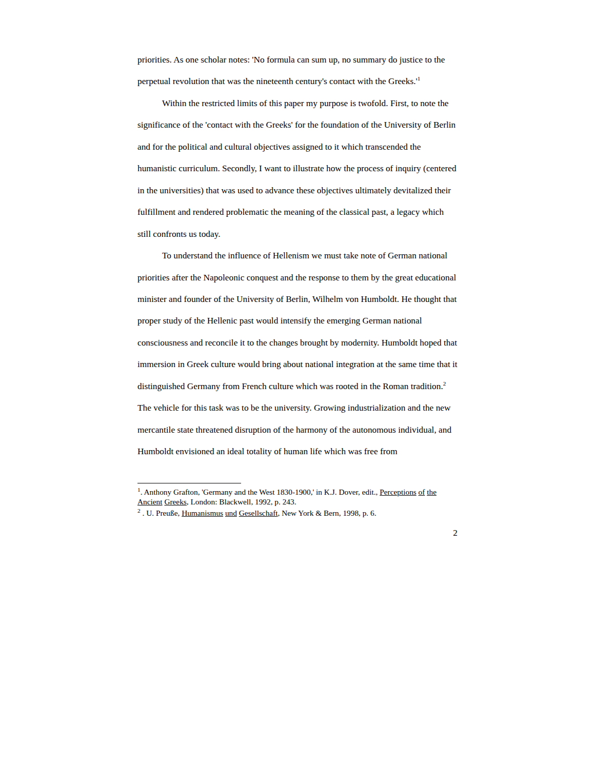priorities. As one scholar notes: 'No formula can sum up, no summary do justice to the perpetual revolution that was the nineteenth century's contact with the Greeks.'1
Within the restricted limits of this paper my purpose is twofold. First, to note the significance of the 'contact with the Greeks' for the foundation of the University of Berlin and for the political and cultural objectives assigned to it which transcended the humanistic curriculum. Secondly, I want to illustrate how the process of inquiry (centered in the universities) that was used to advance these objectives ultimately devitalized their fulfillment and rendered problematic the meaning of the classical past, a legacy which still confronts us today.
To understand the influence of Hellenism we must take note of German national priorities after the Napoleonic conquest and the response to them by the great educational minister and founder of the University of Berlin, Wilhelm von Humboldt. He thought that proper study of the Hellenic past would intensify the emerging German national consciousness and reconcile it to the changes brought by modernity. Humboldt hoped that immersion in Greek culture would bring about national integration at the same time that it distinguished Germany from French culture which was rooted in the Roman tradition.2 The vehicle for this task was to be the university. Growing industrialization and the new mercantile state threatened disruption of the harmony of the autonomous individual, and Humboldt envisioned an ideal totality of human life which was free from
1. Anthony Grafton, 'Germany and the West 1830-1900,' in K.J. Dover, edit., Perceptions of the Ancient Greeks, London: Blackwell, 1992, p. 243.
2 . U. Preuße, Humanismus und Gesellschaft, New York & Bern, 1998, p. 6.
2